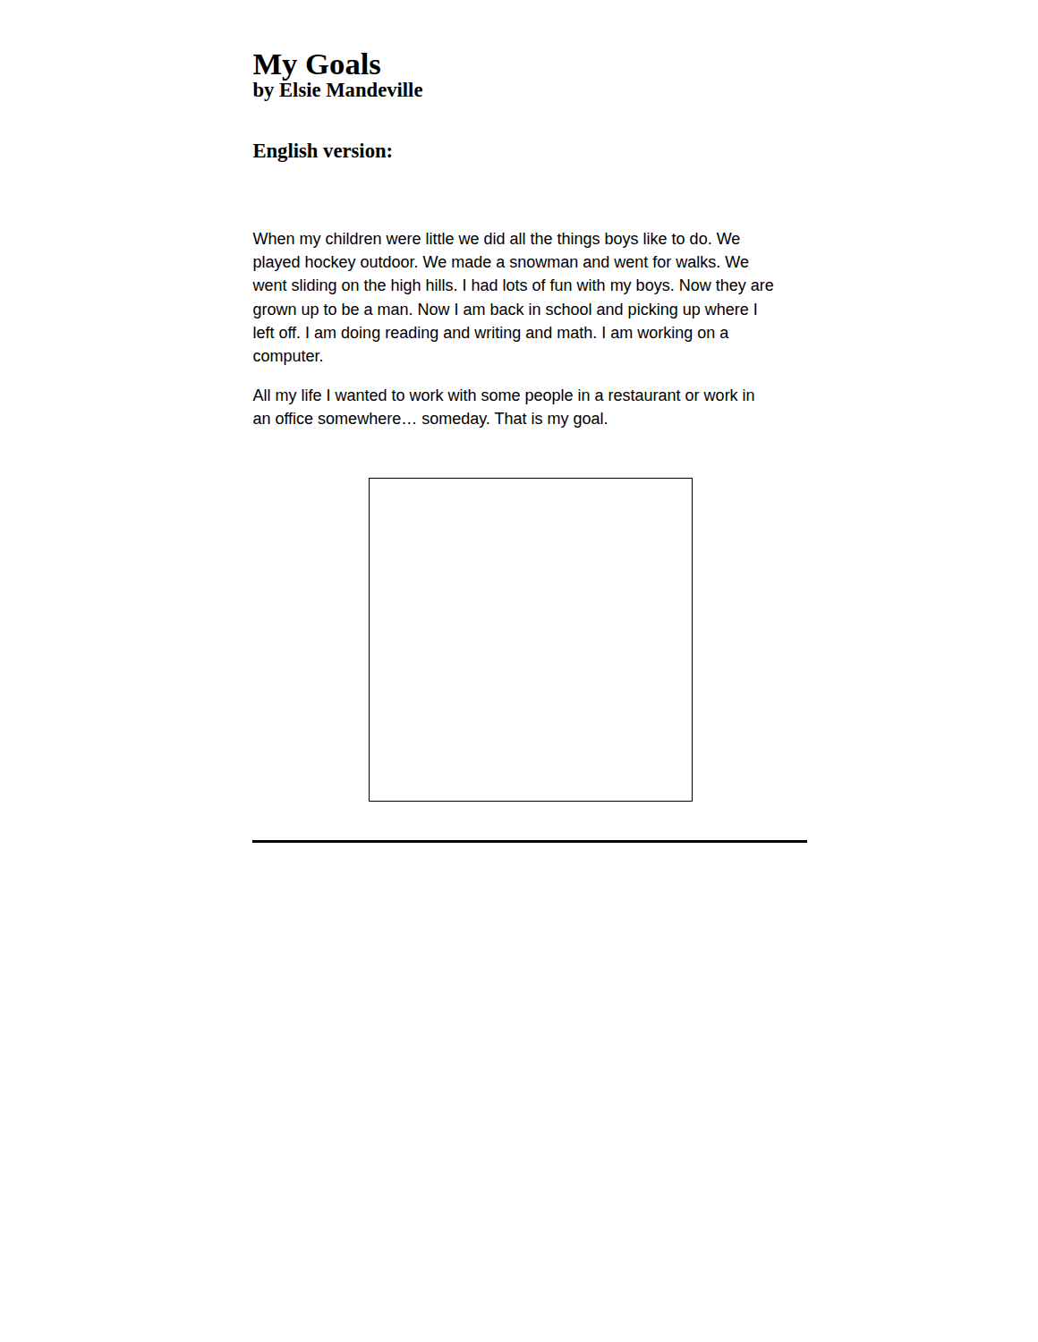My Goals
by Elsie Mandeville
English version:
When my children were little we did all the things boys like to do. We played hockey outdoor. We made a snowman and went for walks. We went sliding on the high hills. I had lots of fun with my boys. Now they are grown up to be a man. Now I am back in school and picking up where I left off. I am doing reading and writing and math. I am working on a computer.
All my life I wanted to work with some people in a restaurant or work in an office somewhere… someday. That is my goal.